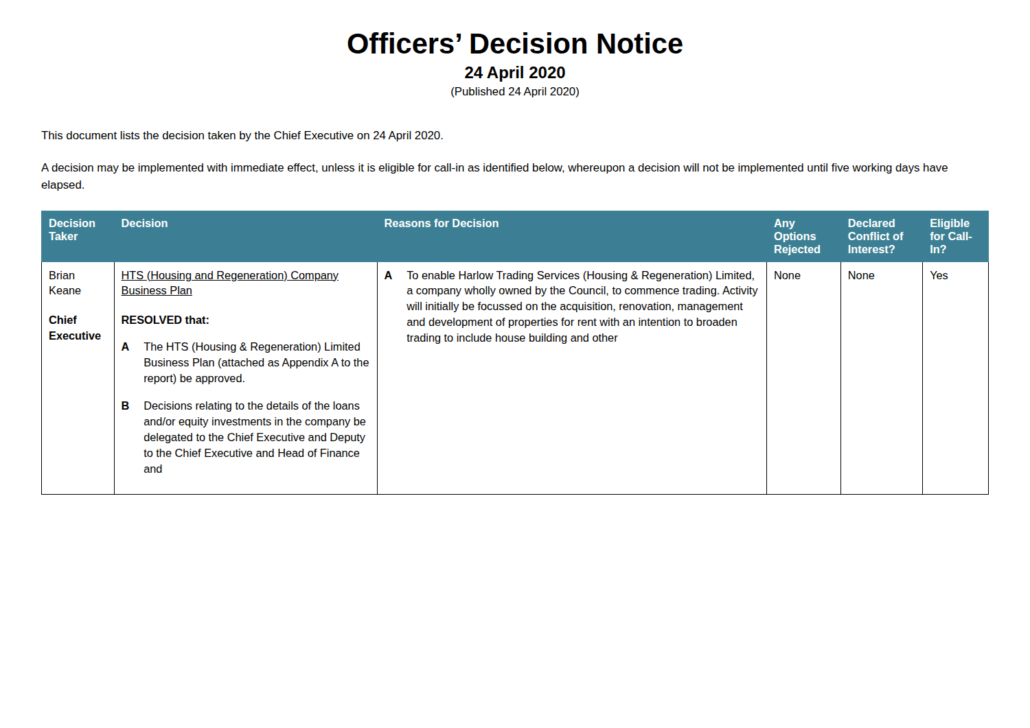Officers’ Decision Notice
24 April 2020
(Published 24 April 2020)
This document lists the decision taken by the Chief Executive on 24 April 2020.
A decision may be implemented with immediate effect, unless it is eligible for call-in as identified below, whereupon a decision will not be implemented until five working days have elapsed.
| Decision Taker | Decision | Reasons for Decision | Any Options Rejected | Declared Conflict of Interest? | Eligible for Call-In? |
| --- | --- | --- | --- | --- | --- |
| Brian Keane Chief Executive | HTS (Housing and Regeneration) Company Business Plan RESOLVED that: A The HTS (Housing & Regeneration) Limited Business Plan (attached as Appendix A to the report) be approved. B Decisions relating to the details of the loans and/or equity investments in the company be delegated to the Chief Executive and Deputy to the Chief Executive and Head of Finance and | A To enable Harlow Trading Services (Housing & Regeneration) Limited, a company wholly owned by the Council, to commence trading. Activity will initially be focussed on the acquisition, renovation, management and development of properties for rent with an intention to broaden trading to include house building and other | None | None | Yes |